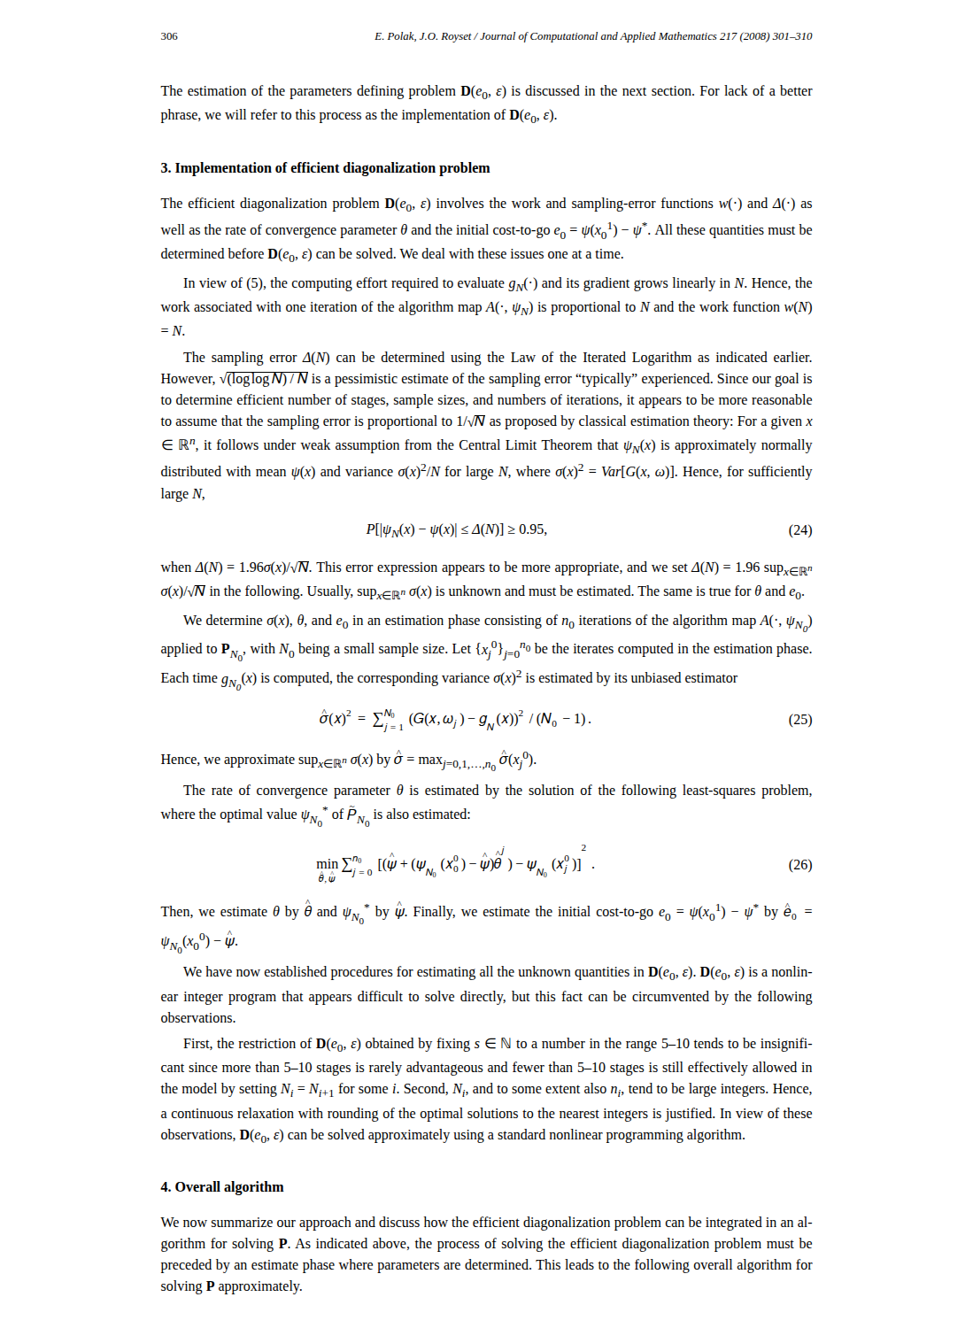306 E. Polak, J.O. Royset / Journal of Computational and Applied Mathematics 217 (2008) 301–310
The estimation of the parameters defining problem D(e0, ε) is discussed in the next section. For lack of a better phrase, we will refer to this process as the implementation of D(e0, ε).
3. Implementation of efficient diagonalization problem
The efficient diagonalization problem D(e0, ε) involves the work and sampling-error functions w(·) and Δ(·) as well as the rate of convergence parameter θ and the initial cost-to-go e0 = ψ(x01) − ψ*. All these quantities must be determined before D(e0, ε) can be solved. We deal with these issues one at a time.
In view of (5), the computing effort required to evaluate gN(·) and its gradient grows linearly in N. Hence, the work associated with one iteration of the algorithm map A(·, ψN) is proportional to N and the work function w(N) = N.
The sampling error Δ(N) can be determined using the Law of the Iterated Logarithm as indicated earlier. However, (loglogN)/N is a pessimistic estimate of the sampling error “typically” experienced. Since our goal is to determine efficient number of stages, sample sizes, and numbers of iterations, it appears to be more reasonable to assume that the sampling error is proportional to 1/N as proposed by classical estimation theory: For a given x ∈ ℝn, it follows under weak assumption from the Central Limit Theorem that ψN(x) is approximately normally distributed with mean ψ(x) and variance σ(x)2/N for large N, where σ(x)2 = Var[G(x, ω)]. Hence, for sufficiently large N,
P[|ψN(x) − ψ(x)| ≤ Δ(N)] ≥ 0.95, (24)
when Δ(N) = 1.96σ(x)/N. This error expression appears to be more appropriate, and we set Δ(N) = 1.96 supx∈ℝn σ(x)/N in the following. Usually, supx∈ℝn σ(x) is unknown and must be estimated. The same is true for θ and e0.
We determine σ(x), θ, and e0 in an estimation phase consisting of n0 iterations of the algorithm map A(·, ψN0) applied to PN0, with N0 being a small sample size. Let {xj0}j=0n0 be the iterates computed in the estimation phase. Each time gN0(x) is computed, the corresponding variance σ(x)2 is estimated by its unbiased estimator
σ^ (x)2 = ∑ j=1 N0 (G(x,ωj)−gN(x))2 / (N0−1) . (25)
Hence, we approximate supx∈ℝn σ(x) by σ^ = maxj=0,1,…,n0 σ^(xj0).
The rate of convergence parameter θ is estimated by the solution of the following least-squares problem, where the optimal value ψN0* of P~N0 is also estimated:
min θ^,ψ^ ∑ j=0 n0 [ (ψ^ + (ψN0(x00)−ψ^) θ^j ) − ψN0(xj0) ] 2 . (26)
Then, we estimate θ by θ^ and ψN0* by ψ^. Finally, we estimate the initial cost-to-go e0 = ψ(x01) − ψ* by e^0 = ψN0(x00) − ψ^.
We have now established procedures for estimating all the unknown quantities in D(e0, ε). D(e0, ε) is a nonlinear integer program that appears difficult to solve directly, but this fact can be circumvented by the following observations.
First, the restriction of D(e0, ε) obtained by fixing s ∈ ℕ to a number in the range 5–10 tends to be insignificant since more than 5–10 stages is rarely advantageous and fewer than 5–10 stages is still effectively allowed in the model by setting Ni = Ni+1 for some i. Second, Ni, and to some extent also ni, tend to be large integers. Hence, a continuous relaxation with rounding of the optimal solutions to the nearest integers is justified. In view of these observations, D(e0, ε) can be solved approximately using a standard nonlinear programming algorithm.
4. Overall algorithm
We now summarize our approach and discuss how the efficient diagonalization problem can be integrated in an algorithm for solving P. As indicated above, the process of solving the efficient diagonalization problem must be preceded by an estimate phase where parameters are determined. This leads to the following overall algorithm for solving P approximately.